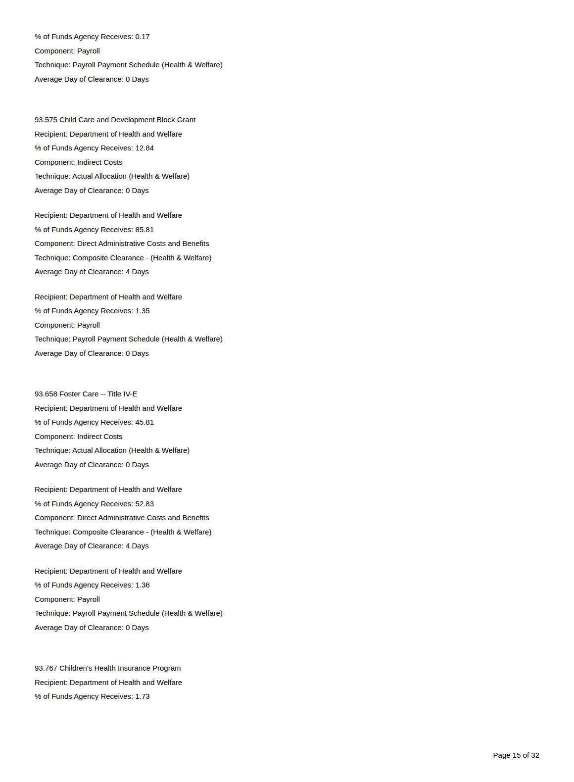% of Funds Agency Receives: 0.17
Component: Payroll
Technique: Payroll Payment Schedule (Health & Welfare)
Average Day of Clearance: 0 Days
93.575 Child Care and Development Block Grant
Recipient: Department of Health and Welfare
% of Funds Agency Receives: 12.84
Component: Indirect Costs
Technique: Actual Allocation (Health & Welfare)
Average Day of Clearance: 0 Days
Recipient: Department of Health and Welfare
% of Funds Agency Receives: 85.81
Component: Direct Administrative Costs and Benefits
Technique: Composite Clearance - (Health & Welfare)
Average Day of Clearance: 4 Days
Recipient: Department of Health and Welfare
% of Funds Agency Receives: 1.35
Component: Payroll
Technique: Payroll Payment Schedule (Health & Welfare)
Average Day of Clearance: 0 Days
93.658 Foster Care -- Title IV-E
Recipient: Department of Health and Welfare
% of Funds Agency Receives: 45.81
Component: Indirect Costs
Technique: Actual Allocation (Health & Welfare)
Average Day of Clearance: 0 Days
Recipient: Department of Health and Welfare
% of Funds Agency Receives: 52.83
Component: Direct Administrative Costs and Benefits
Technique: Composite Clearance - (Health & Welfare)
Average Day of Clearance: 4 Days
Recipient: Department of Health and Welfare
% of Funds Agency Receives: 1.36
Component: Payroll
Technique: Payroll Payment Schedule (Health & Welfare)
Average Day of Clearance: 0 Days
93.767 Children's Health Insurance Program
Recipient: Department of Health and Welfare
% of Funds Agency Receives: 1.73
Page 15 of 32